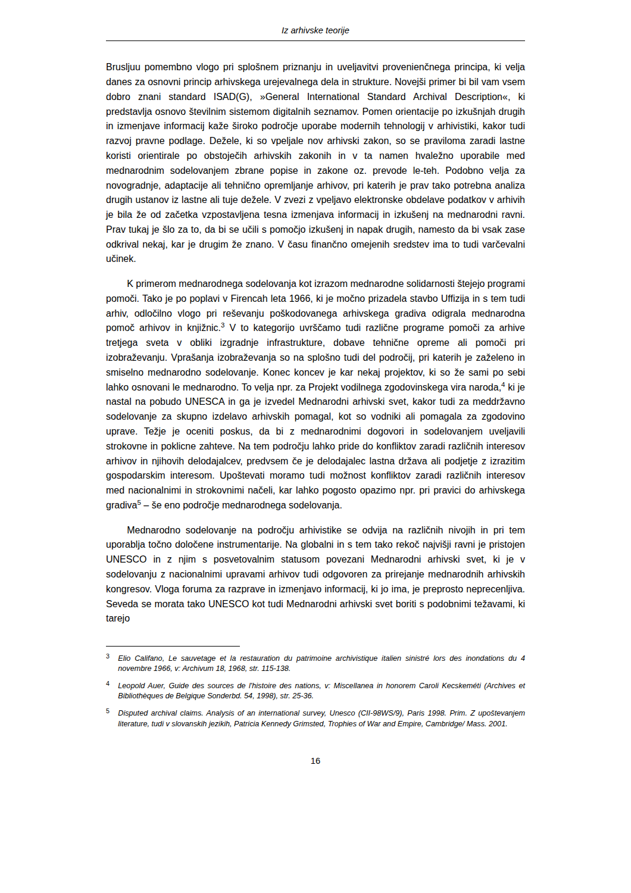Iz arhivske teorije
Brusljuu pomembno vlogo pri splošnem priznanju in uveljavitvi provenienčnega principa, ki velja danes za osnovni princip arhivskega urejevalnega dela in strukture. Novejši primer bi bil vam vsem dobro znani standard ISAD(G), »General International Standard Archival Description«, ki predstavlja osnovo številnim sistemom digitalnih seznamov. Pomen orientacije po izkušnjah drugih in izmenjave informacij kaže široko področje uporabe modernih tehnologij v arhivistiki, kakor tudi razvoj pravne podlage. Dežele, ki so vpeljale nov arhivski zakon, so se praviloma zaradi lastne koristi orientirale po obstoječih arhivskih zakonih in v ta namen hvaležno uporabile med mednarodnim sodelovanjem zbrane popise in zakone oz. prevode le-teh. Podobno velja za novogradnje, adaptacije ali tehnično opremljanje arhivov, pri katerih je prav tako potrebna analiza drugih ustanov iz lastne ali tuje dežele. V zvezi z vpeljavo elektronske obdelave podatkov v arhivih je bila že od začetka vzpostavljena tesna izmenjava informacij in izkušenj na mednarodni ravni. Prav tukaj je šlo za to, da bi se učili s pomočjo izkušenj in napak drugih, namesto da bi vsak zase odkrival nekaj, kar je drugim že znano. V času finančno omejenih sredstev ima to tudi varčevalni učinek.
K primerom mednarodnega sodelovanja kot izrazom mednarodne solidarnosti štejejo programi pomoči. Tako je po poplavi v Firencah leta 1966, ki je močno prizadela stavbo Uffizija in s tem tudi arhiv, odločilno vlogo pri reševanju poškodovanega arhivskega gradiva odigrala mednarodna pomoč arhivov in knjižnic.3 V to kategorijo uvrščamo tudi različne programe pomoči za arhive tretjega sveta v obliki izgradnje infrastrukture, dobave tehnične opreme ali pomoči pri izobraževanju. Vprašanja izobraževanja so na splošno tudi del področij, pri katerih je zaželeno in smiselno mednarodno sodelovanje. Konec koncev je kar nekaj projektov, ki so že sami po sebi lahko osnovani le mednarodno. To velja npr. za Projekt vodilnega zgodovinskega vira naroda,4 ki je nastal na pobudo UNESCA in ga je izvedel Mednarodni arhivski svet, kakor tudi za meddržavno sodelovanje za skupno izdelavo arhivskih pomagal, kot so vodniki ali pomagala za zgodovino uprave. Težje je oceniti poskus, da bi z mednarodnimi dogovori in sodelovanjem uveljavili strokovne in poklicne zahteve. Na tem področju lahko pride do konfliktov zaradi različnih interesov arhivov in njihovih delodajalcev, predvsem če je delodajalec lastna država ali podjetje z izrazitim gospodarskim interesom. Upoštevati moramo tudi možnost konfliktov zaradi različnih interesov med nacionalnimi in strokovnimi načeli, kar lahko pogosto opazimo npr. pri pravici do arhivskega gradiva5 – še eno področje mednarodnega sodelovanja.
Mednarodno sodelovanje na področju arhivistike se odvija na različnih nivojih in pri tem uporablja točno določene instrumentarije. Na globalni in s tem tako rekoč najvišji ravni je pristojen UNESCO in z njim s posvetovalnim statusom povezani Mednarodni arhivski svet, ki je v sodelovanju z nacionalnimi upravami arhivov tudi odgovoren za prirejanje mednarodnih arhivskih kongresov. Vloga foruma za razprave in izmenjavo informacij, ki jo ima, je preprosto neprecenljiva. Seveda se morata tako UNESCO kot tudi Mednarodni arhivski svet boriti s podobnimi težavami, ki tarejo
3 Elio Califano, Le sauvetage et la restauration du patrimoine archivistique italien sinistré lors des inondations du 4 novembre 1966, v: Archivum 18, 1968, str. 115-138.
4 Leopold Auer, Guide des sources de l'histoire des nations, v: Miscellanea in honorem Caroli Kecskeméti (Archives et Bibliothèques de Belgique Sonderbd. 54, 1998), str. 25-36.
5 Disputed archival claims. Analysis of an international survey, Unesco (CII-98WS/9), Paris 1998. Prim. Z upoštevanjem literature, tudi v slovanskih jezikih, Patricia Kennedy Grimsted, Trophies of War and Empire, Cambridge/ Mass. 2001.
16